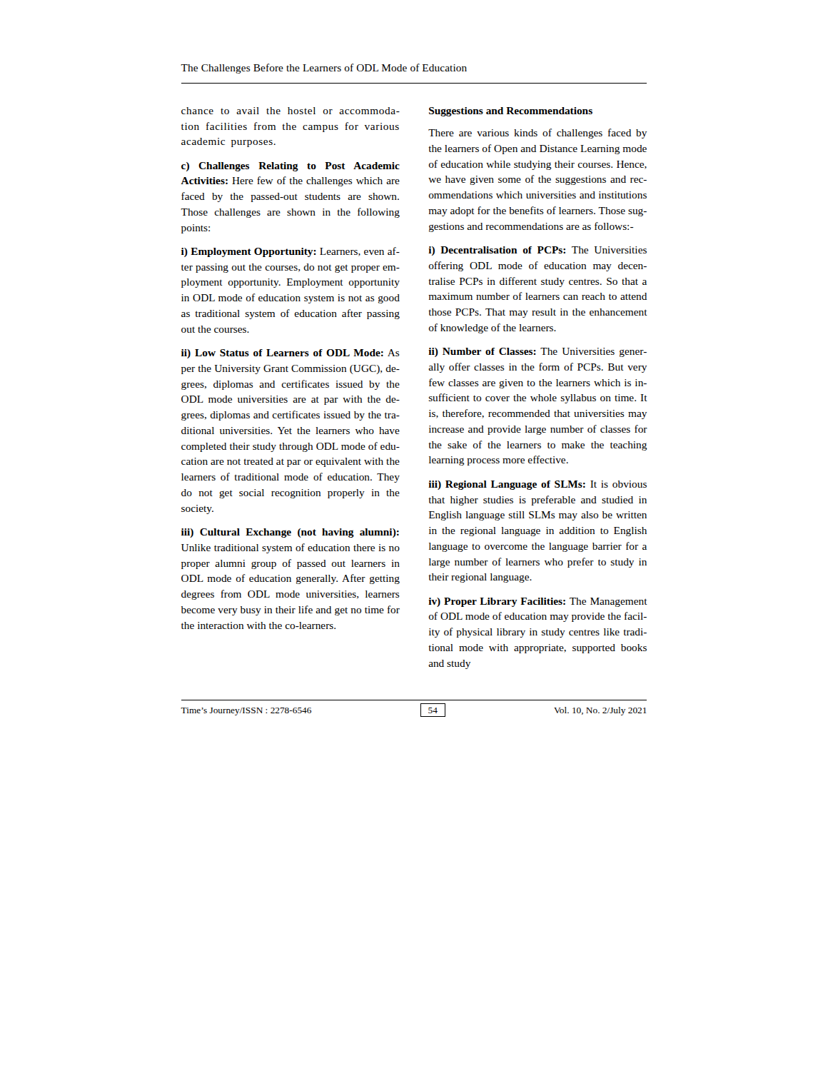The Challenges Before the Learners of ODL Mode of Education
chance to avail the hostel or accommodation facilities from the campus for various academic purposes.
c) Challenges Relating to Post Academic Activities: Here few of the challenges which are faced by the passed-out students are shown. Those challenges are shown in the following points:
i) Employment Opportunity: Learners, even after passing out the courses, do not get proper employment opportunity. Employment opportunity in ODL mode of education system is not as good as traditional system of education after passing out the courses.
ii) Low Status of Learners of ODL Mode: As per the University Grant Commission (UGC), degrees, diplomas and certificates issued by the ODL mode universities are at par with the degrees, diplomas and certificates issued by the traditional universities. Yet the learners who have completed their study through ODL mode of education are not treated at par or equivalent with the learners of traditional mode of education. They do not get social recognition properly in the society.
iii) Cultural Exchange (not having alumni): Unlike traditional system of education there is no proper alumni group of passed out learners in ODL mode of education generally. After getting degrees from ODL mode universities, learners become very busy in their life and get no time for the interaction with the co-learners.
Suggestions and Recommendations
There are various kinds of challenges faced by the learners of Open and Distance Learning mode of education while studying their courses. Hence, we have given some of the suggestions and recommendations which universities and institutions may adopt for the benefits of learners. Those suggestions and recommendations are as follows:-
i) Decentralisation of PCPs: The Universities offering ODL mode of education may decentralise PCPs in different study centres. So that a maximum number of learners can reach to attend those PCPs. That may result in the enhancement of knowledge of the learners.
ii) Number of Classes: The Universities generally offer classes in the form of PCPs. But very few classes are given to the learners which is insufficient to cover the whole syllabus on time. It is, therefore, recommended that universities may increase and provide large number of classes for the sake of the learners to make the teaching learning process more effective.
iii) Regional Language of SLMs: It is obvious that higher studies is preferable and studied in English language still SLMs may also be written in the regional language in addition to English language to overcome the language barrier for a large number of learners who prefer to study in their regional language.
iv) Proper Library Facilities: The Management of ODL mode of education may provide the facility of physical library in study centres like traditional mode with appropriate, supported books and study
Time’s Journey/ISSN : 2278-6546
54
Vol. 10, No. 2/July 2021